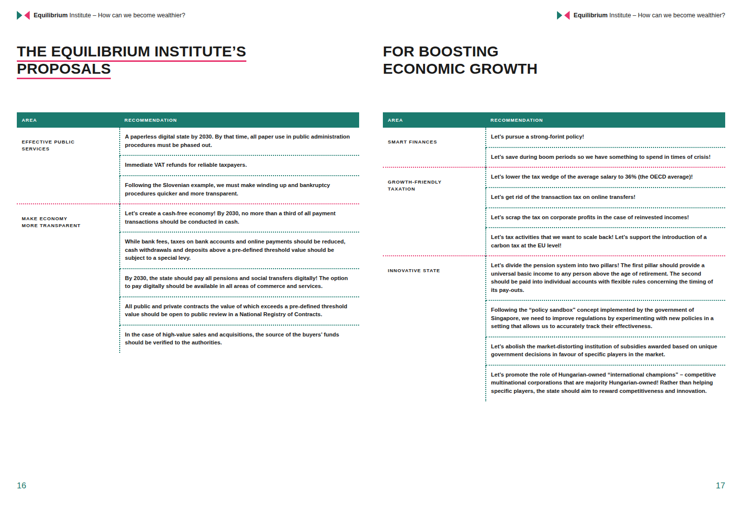Equilibrium Institute – How can we become wealthier?
THE EQUILIBRIUM INSTITUTE’S
PROPOSALS
| AREA | RECOMMENDATION |
| --- | --- |
| EFFECTIVE PUBLIC SERVICES | A paperless digital state by 2030. By that time, all paper use in public administration procedures must be phased out. |
| Immediate VAT refunds for reliable taxpayers. |
| Following the Slovenian example, we must make winding up and bankruptcy procedures quicker and more transparent. |
| MAKE ECONOMY MORE TRANSPARENT | Let’s create a cash-free economy! By 2030, no more than a third of all payment transactions should be conducted in cash. |
| While bank fees, taxes on bank accounts and online payments should be reduced, cash withdrawals and deposits above a pre-defined threshold value should be subject to a special levy. |
| By 2030, the state should pay all pensions and social transfers digitally! The option to pay digitally should be available in all areas of commerce and services. |
| All public and private contracts the value of which exceeds a pre-defined threshold value should be open to public review in a National Registry of Contracts. |
| In the case of high-value sales and acquisitions, the source of the buyers’ funds should be verified to the authorities. |
16
Equilibrium Institute – How can we become wealthier?
FOR BOOSTING
ECONOMIC GROWTH
| AREA | RECOMMENDATION |
| --- | --- |
| SMART FINANCES | Let’s pursue a strong-forint policy! |
| Let’s save during boom periods so we have something to spend in times of crisis! |
| GROWTH-FRIENDLY TAXATION | Let’s lower the tax wedge of the average salary to 36% (the OECD average)! |
| Let’s get rid of the transaction tax on online transfers! |
| Let’s scrap the tax on corporate profits in the case of reinvested incomes! |
| Let’s tax activities that we want to scale back! Let’s support the introduction of a carbon tax at the EU level! |
| INNOVATIVE STATE | Let’s divide the pension system into two pillars! The first pillar should provide a universal basic income to any person above the age of retirement. The second should be paid into individual accounts with flexible rules concerning the timing of its pay-outs. |
| Following the “policy sandbox” concept implemented by the government of Singapore, we need to improve regulations by experimenting with new policies in a setting that allows us to accurately track their effectiveness. |
| Let’s abolish the market-distorting institution of subsidies awarded based on unique government decisions in favour of specific players in the market. |
| Let’s promote the role of Hungarian-owned “international champions” – competitive multinational corporations that are majority Hungarian-owned! Rather than helping specific players, the state should aim to reward competitiveness and innovation. |
17